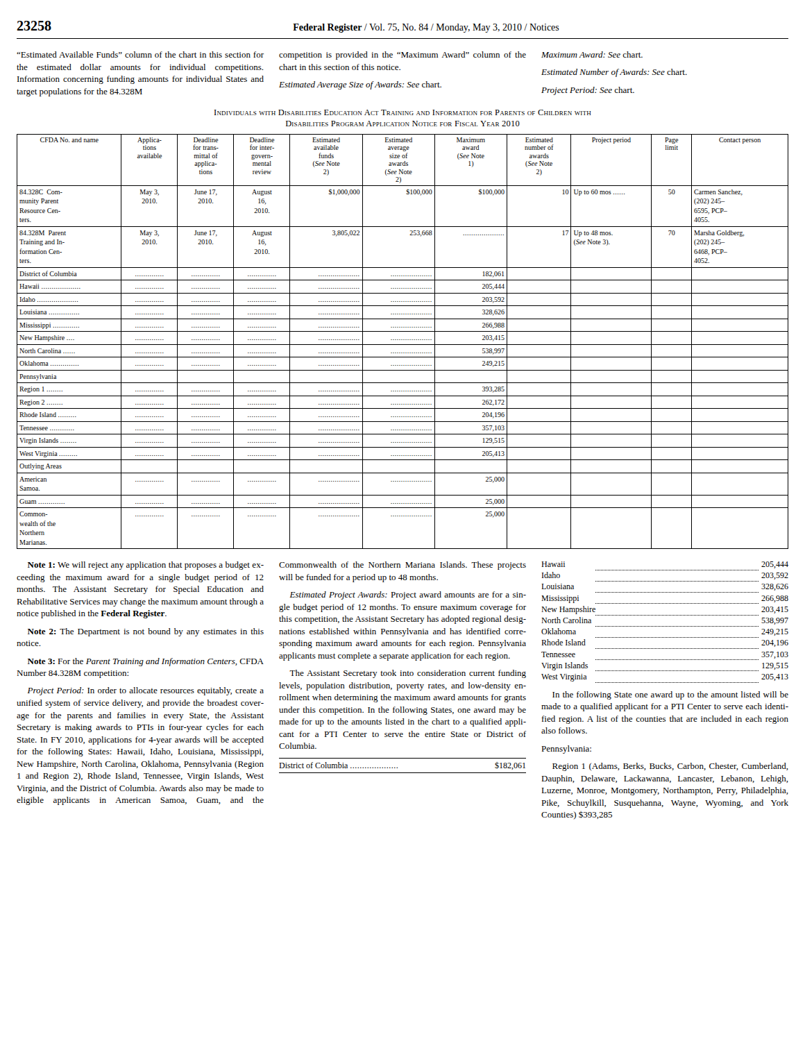23258
Federal Register / Vol. 75, No. 84 / Monday, May 3, 2010 / Notices
“Estimated Available Funds” column of the chart in this section for the estimated dollar amounts for individual competitions. Information concerning funding amounts for individual States and target populations for the 84.328M
competition is provided in the “Maximum Award” column of the chart in this section of this notice.
Estimated Average Size of Awards: See chart.
Maximum Award: See chart.
Estimated Number of Awards: See chart.
Project Period: See chart.
Individuals with Disabilities Education Act Training and Information for Parents of Children with
Disabilities Program Application Notice for Fiscal Year 2010
| CFDA No. and name | Applica- tions available | Deadline for trans- mittal of applica- tions | Deadline for inter- govern- mental review | Estimated available funds ( See Note 2) | Estimated average size of awards ( See Note 2) | Maximum award ( See Note 1) | Estimated number of awards ( See Note 2) | Project period | Page limit | Contact person |
| --- | --- | --- | --- | --- | --- | --- | --- | --- | --- | --- |
| 84.328C Com- munity Parent Resource Cen- ters. | May 3, 2010. | June 17, 2010. | August 16, 2010. | $1,000,000 | $100,000 | $100,000 | 10 | Up to 60 mos ...... | 50 | Carmen Sanchez, (202) 245– 6595, PCP– 4055. |
| 84.328M Parent Training and In- formation Cen- ters. | May 3, 2010. | June 17, 2010. | August 16, 2010. | 3,805,022 | 253,668 | .................... | 17 | Up to 48 mos. ( See Note 3). | 70 | Marsha Goldberg, (202) 245– 6468, PCP– 4052. |
| District of Columbia | .............. | .............. | .............. | .................... | .................... | 182,061 | | | | |
| Hawaii ................... | .............. | .............. | .............. | .................... | .................... | 205,444 | | | | |
| Idaho .................... | .............. | .............. | .............. | .................... | .................... | 203,592 | | | | |
| Louisiana ............... | .............. | .............. | .............. | .................... | .................... | 328,626 | | | | |
| Mississippi ............. | .............. | .............. | .............. | .................... | .................... | 266,988 | | | | |
| New Hampshire .... | .............. | .............. | .............. | .................... | .................... | 203,415 | | | | |
| North Carolina ...... | .............. | .............. | .............. | .................... | .................... | 538,997 | | | | |
| Oklahoma .............. | .............. | .............. | .............. | .................... | .................... | 249,215 | | | | |
| Pennsylvania | | | | | | | | | | |
| Region 1 ........ | .............. | .............. | .............. | .................... | .................... | 393,285 | | | | |
| Region 2 ........ | .............. | .............. | .............. | .................... | .................... | 262,172 | | | | |
| Rhode Island ......... | .............. | .............. | .............. | .................... | .................... | 204,196 | | | | |
| Tennessee ............ | .............. | .............. | .............. | .................... | .................... | 357,103 | | | | |
| Virgin Islands ........ | .............. | .............. | .............. | .................... | .................... | 129,515 | | | | |
| West Virginia ......... | .............. | .............. | .............. | .................... | .................... | 205,413 | | | | |
| Outlying Areas | | | | | | | | | | |
| American Samoa. | .............. | .............. | .............. | .................... | .................... | 25,000 | | | | |
| Guam ............. | .............. | .............. | .............. | .................... | .................... | 25,000 | | | | |
| Common- wealth of the Northern Marianas. | .............. | .............. | .............. | .................... | .................... | 25,000 | | | | |
Note 1: We will reject any application that proposes a budget exceeding the maximum award for a single budget period of 12 months. The Assistant Secretary for Special Education and Rehabilitative Services may change the maximum amount through a notice published in the Federal Register.
Note 2: The Department is not bound by any estimates in this notice.
Note 3: For the Parent Training and Information Centers, CFDA Number 84.328M competition:
Project Period: In order to allocate resources equitably, create a unified system of service delivery, and provide the broadest coverage for the parents and families in every State, the Assistant Secretary is making awards to PTIs in four-year cycles for each State. In FY 2010, applications for 4-year awards will be accepted for the following States: Hawaii, Idaho, Louisiana, Mississippi, New Hampshire, North Carolina, Oklahoma, Pennsylvania (Region 1 and Region 2), Rhode Island, Tennessee, Virgin Islands, West Virginia, and the District of Columbia. Awards also may be made to eligible applicants in American Samoa, Guam, and the Commonwealth of the Northern Mariana Islands. These projects will be funded for a period up to 48 months.
Estimated Project Awards: Project award amounts are for a single budget period of 12 months. To ensure maximum coverage for this competition, the Assistant Secretary has adopted regional designations established within Pennsylvania and has identified corresponding maximum award amounts for each region. Pennsylvania applicants must complete a separate application for each region.
The Assistant Secretary took into consideration current funding levels, population distribution, poverty rates, and low-density enrollment when determining the maximum award amounts for grants under this competition. In the following States, one award may be made for up to the amounts listed in the chart to a qualified applicant for a PTI Center to serve the entire State or District of Columbia.
District of Columbia .................... $182,061
| Hawaii | | 205,444 |
| Idaho | | 203,592 |
| Louisiana | | 328,626 |
| Mississippi | | 266,988 |
| New Hampshire | | 203,415 |
| North Carolina | | 538,997 |
| Oklahoma | | 249,215 |
| Rhode Island | | 204,196 |
| Tennessee | | 357,103 |
| Virgin Islands | | 129,515 |
| West Virginia | | 205,413 |
In the following State one award up to the amount listed will be made to a qualified applicant for a PTI Center to serve each identified region. A list of the counties that are included in each region also follows.
Pennsylvania:
Region 1 (Adams, Berks, Bucks, Carbon, Chester, Cumberland, Dauphin, Delaware, Lackawanna, Lancaster, Lebanon, Lehigh, Luzerne, Monroe, Montgomery, Northampton, Perry, Philadelphia, Pike, Schuylkill, Susquehanna, Wayne, Wyoming, and York Counties) $393,285